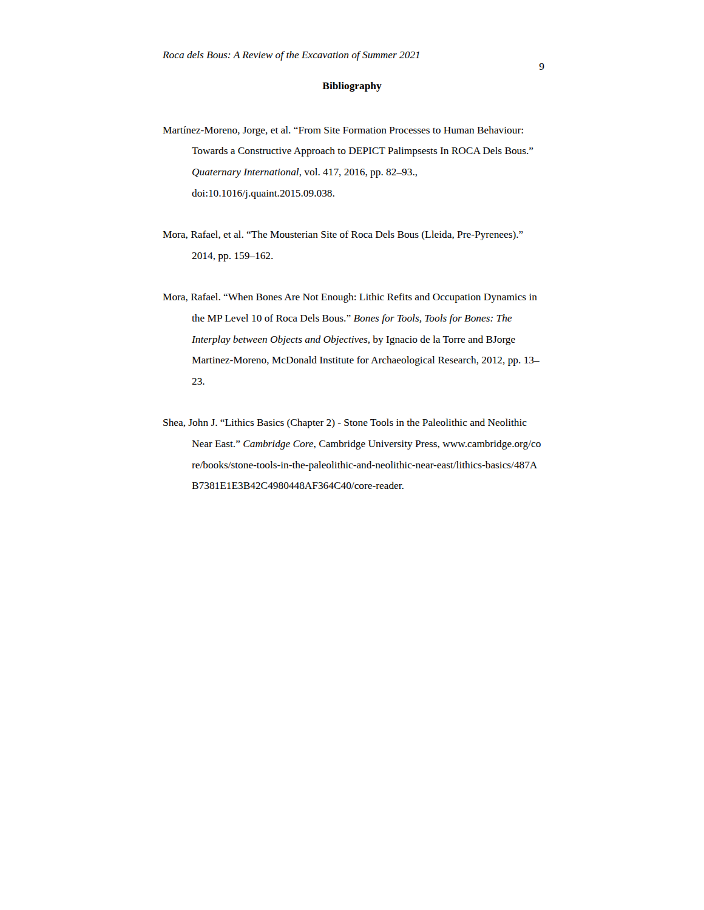Roca dels Bous: A Review of the Excavation of Summer 2021
9
Bibliography
Martínez-Moreno, Jorge, et al. “From Site Formation Processes to Human Behaviour: Towards a Constructive Approach to DEPICT Palimpsests In ROCA Dels Bous.” Quaternary International, vol. 417, 2016, pp. 82–93., doi:10.1016/j.quaint.2015.09.038.
Mora, Rafael, et al. “The Mousterian Site of Roca Dels Bous (Lleida, Pre-Pyrenees).” 2014, pp. 159–162.
Mora, Rafael. “When Bones Are Not Enough: Lithic Refits and Occupation Dynamics in the MP Level 10 of Roca Dels Bous.” Bones for Tools, Tools for Bones: The Interplay between Objects and Objectives, by Ignacio de la Torre and BJorge Martinez-Moreno, McDonald Institute for Archaeological Research, 2012, pp. 13–23.
Shea, John J. “Lithics Basics (Chapter 2) - Stone Tools in the Paleolithic and Neolithic Near East.” Cambridge Core, Cambridge University Press, www.cambridge.org/core/books/stone-tools-in-the-paleolithic-and-neolithic-near-east/lithics-basics/487AB7381E1E3B42C4980448AF364C40/core-reader.